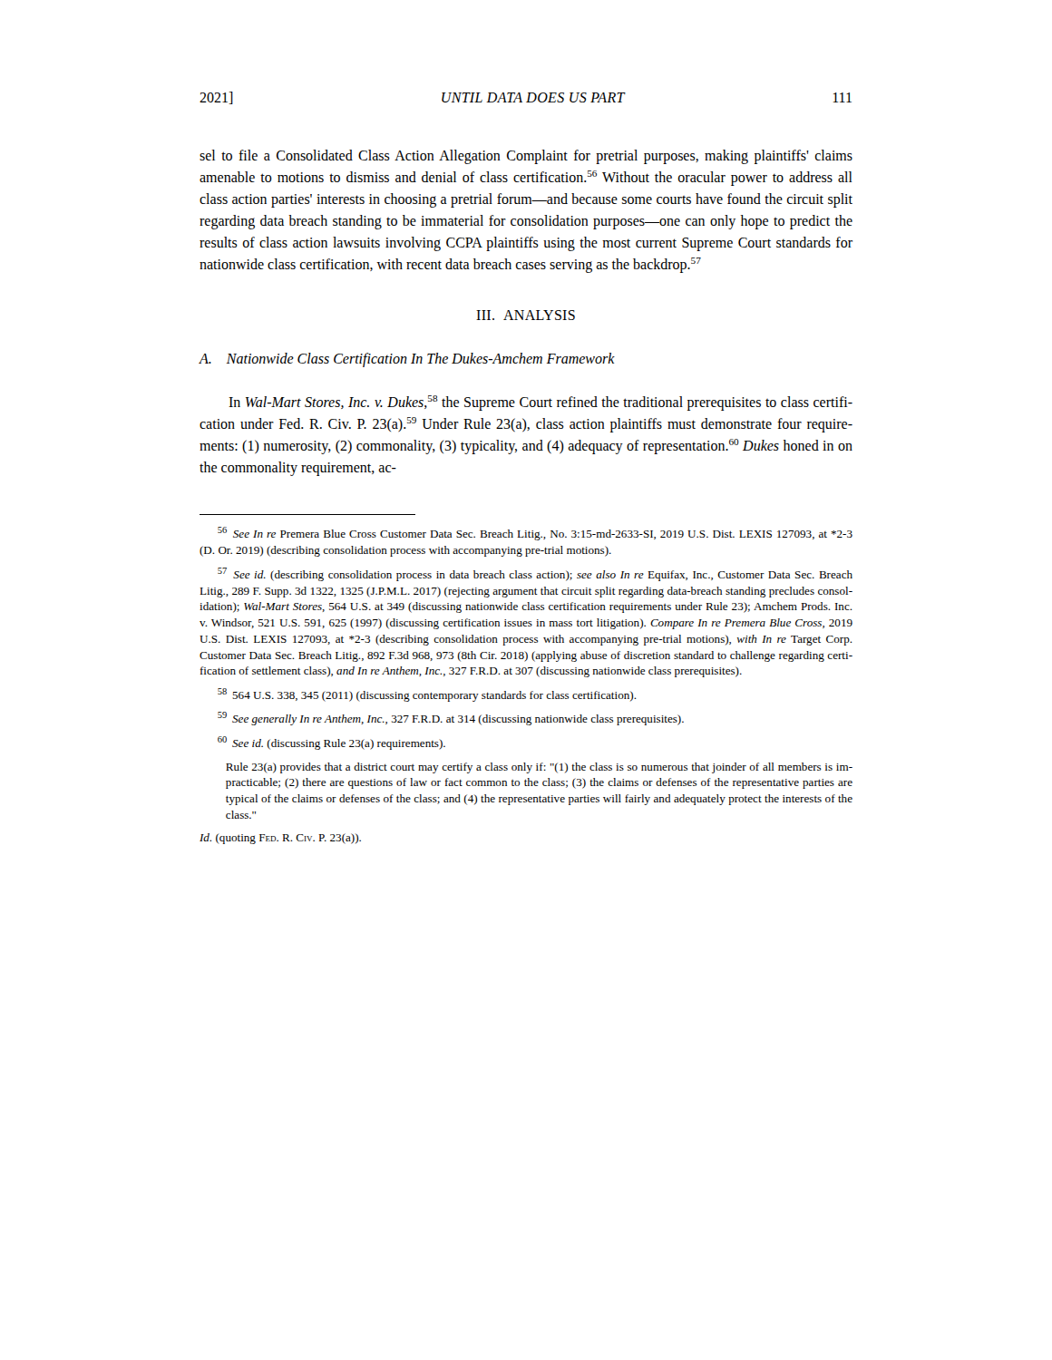2021] Until Data Does Us Part 111
sel to file a Consolidated Class Action Allegation Complaint for pretrial purposes, making plaintiffs' claims amenable to motions to dismiss and denial of class certification.56 Without the oracular power to address all class action parties' interests in choosing a pretrial forum—and because some courts have found the circuit split regarding data breach standing to be immaterial for consolidation purposes—one can only hope to predict the results of class action lawsuits involving CCPA plaintiffs using the most current Supreme Court standards for nationwide class certification, with recent data breach cases serving as the backdrop.57
III. ANALYSIS
A. Nationwide Class Certification In The Dukes-Amchem Framework
In Wal-Mart Stores, Inc. v. Dukes,58 the Supreme Court refined the traditional prerequisites to class certification under Fed. R. Civ. P. 23(a).59 Under Rule 23(a), class action plaintiffs must demonstrate four requirements: (1) numerosity, (2) commonality, (3) typicality, and (4) adequacy of representation.60 Dukes honed in on the commonality requirement, ac-
56 See In re Premera Blue Cross Customer Data Sec. Breach Litig., No. 3:15-md-2633-SI, 2019 U.S. Dist. LEXIS 127093, at *2-3 (D. Or. 2019) (describing consolidation process with accompanying pre-trial motions).
57 See id. (describing consolidation process in data breach class action); see also In re Equifax, Inc., Customer Data Sec. Breach Litig., 289 F. Supp. 3d 1322, 1325 (J.P.M.L. 2017) (rejecting argument that circuit split regarding data-breach standing precludes consolidation); Wal-Mart Stores, 564 U.S. at 349 (discussing nationwide class certification requirements under Rule 23); Amchem Prods. Inc. v. Windsor, 521 U.S. 591, 625 (1997) (discussing certification issues in mass tort litigation). Compare In re Premera Blue Cross, 2019 U.S. Dist. LEXIS 127093, at *2-3 (describing consolidation process with accompanying pre-trial motions), with In re Target Corp. Customer Data Sec. Breach Litig., 892 F.3d 968, 973 (8th Cir. 2018) (applying abuse of discretion standard to challenge regarding certification of settlement class), and In re Anthem, Inc., 327 F.R.D. at 307 (discussing nationwide class prerequisites).
58 564 U.S. 338, 345 (2011) (discussing contemporary standards for class certification).
59 See generally In re Anthem, Inc., 327 F.R.D. at 314 (discussing nationwide class prerequisites).
60 See id. (discussing Rule 23(a) requirements).
Rule 23(a) provides that a district court may certify a class only if: "(1) the class is so numerous that joinder of all members is impracticable; (2) there are questions of law or fact common to the class; (3) the claims or defenses of the representative parties are typical of the claims or defenses of the class; and (4) the representative parties will fairly and adequately protect the interests of the class."
Id. (quoting Fed. R. Civ. P. 23(a)).